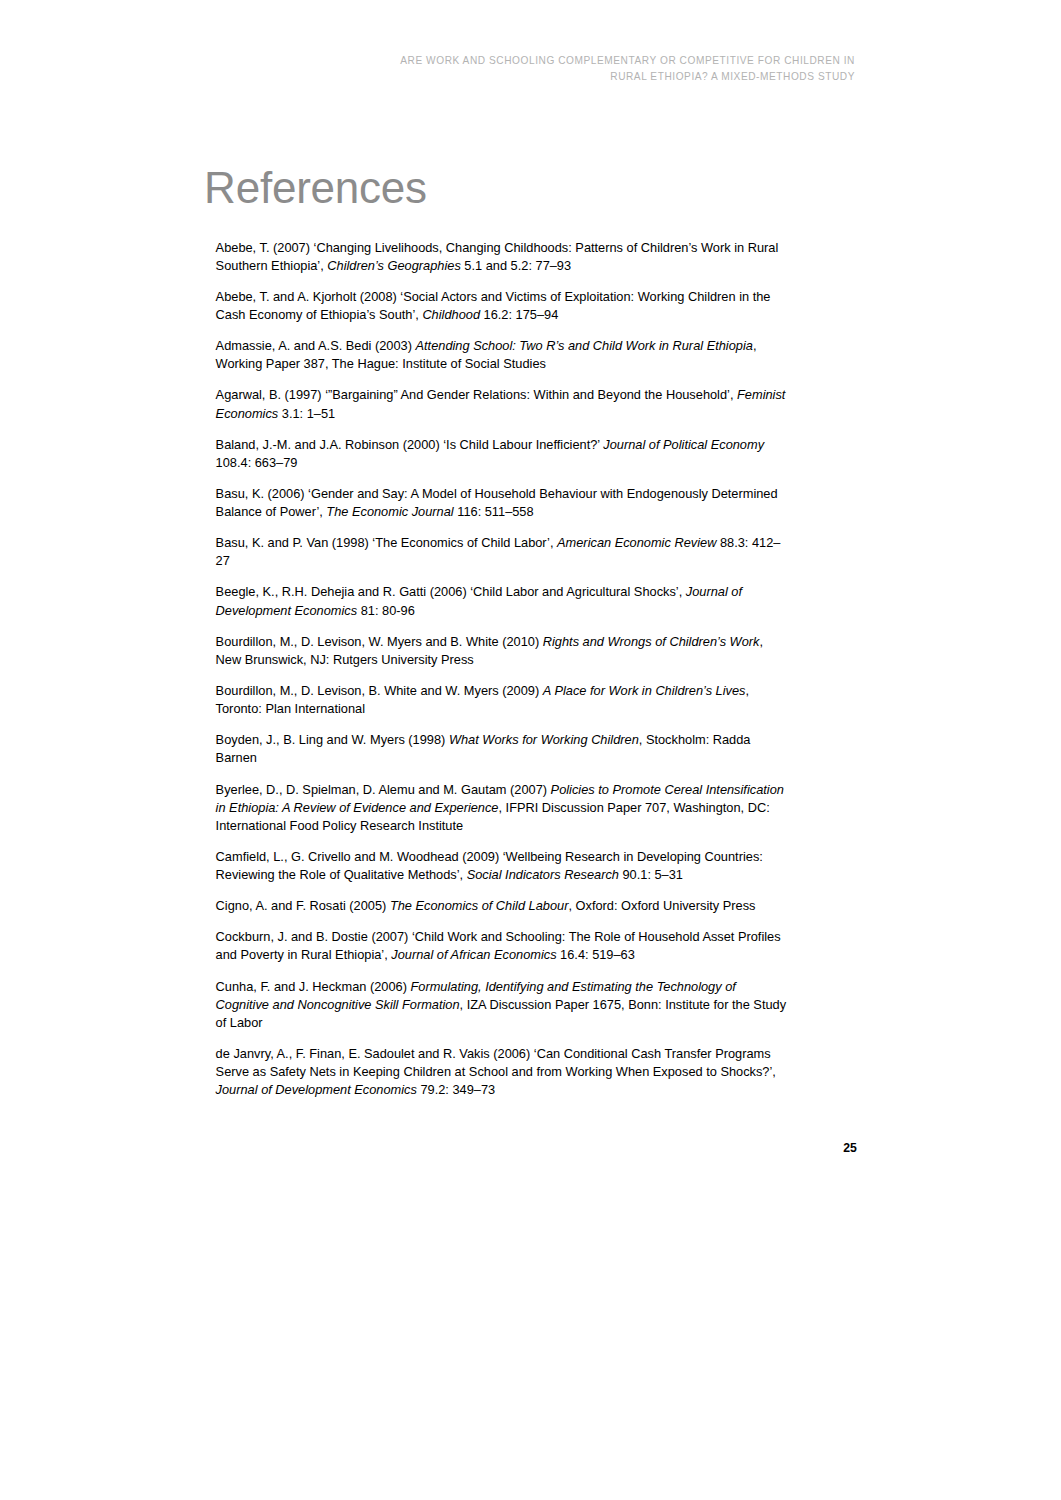Are work and schooling complementary or competitive for children in
rural Ethiopia? A mixed-methods study
References
Abebe, T. (2007) ‘Changing Livelihoods, Changing Childhoods: Patterns of Children’s Work in Rural Southern Ethiopia’, Children’s Geographies 5.1 and 5.2: 77–93
Abebe, T. and A. Kjorholt (2008) ‘Social Actors and Victims of Exploitation: Working Children in the Cash Economy of Ethiopia’s South’, Childhood 16.2: 175–94
Admassie, A. and A.S. Bedi (2003) Attending School: Two R’s and Child Work in Rural Ethiopia, Working Paper 387, The Hague: Institute of Social Studies
Agarwal, B. (1997) ‘”Bargaining” And Gender Relations: Within and Beyond the Household’, Feminist Economics 3.1: 1–51
Baland, J.-M. and J.A. Robinson (2000) ‘Is Child Labour Inefficient?’ Journal of Political Economy 108.4: 663–79
Basu, K. (2006) ‘Gender and Say: A Model of Household Behaviour with Endogenously Determined Balance of Power’, The Economic Journal 116: 511–558
Basu, K. and P. Van (1998) ‘The Economics of Child Labor’, American Economic Review 88.3: 412–27
Beegle, K., R.H. Dehejia and R. Gatti (2006) ‘Child Labor and Agricultural Shocks’, Journal of Development Economics 81: 80-96
Bourdillon, M., D. Levison, W. Myers and B. White (2010) Rights and Wrongs of Children’s Work, New Brunswick, NJ: Rutgers University Press
Bourdillon, M., D. Levison, B. White and W. Myers (2009) A Place for Work in Children’s Lives, Toronto: Plan International
Boyden, J., B. Ling and W. Myers (1998) What Works for Working Children, Stockholm: Radda Barnen
Byerlee, D., D. Spielman, D. Alemu and M. Gautam (2007) Policies to Promote Cereal Intensification in Ethiopia: A Review of Evidence and Experience, IFPRI Discussion Paper 707, Washington, DC: International Food Policy Research Institute
Camfield, L., G. Crivello and M. Woodhead (2009) ‘Wellbeing Research in Developing Countries: Reviewing the Role of Qualitative Methods’, Social Indicators Research 90.1: 5–31
Cigno, A. and F. Rosati (2005) The Economics of Child Labour, Oxford: Oxford University Press
Cockburn, J. and B. Dostie (2007) ‘Child Work and Schooling: The Role of Household Asset Profiles and Poverty in Rural Ethiopia’, Journal of African Economics 16.4: 519–63
Cunha, F. and J. Heckman (2006) Formulating, Identifying and Estimating the Technology of Cognitive and Noncognitive Skill Formation, IZA Discussion Paper 1675, Bonn: Institute for the Study of Labor
de Janvry, A., F. Finan, E. Sadoulet and R. Vakis (2006) ‘Can Conditional Cash Transfer Programs Serve as Safety Nets in Keeping Children at School and from Working When Exposed to Shocks?’, Journal of Development Economics 79.2: 349–73
25